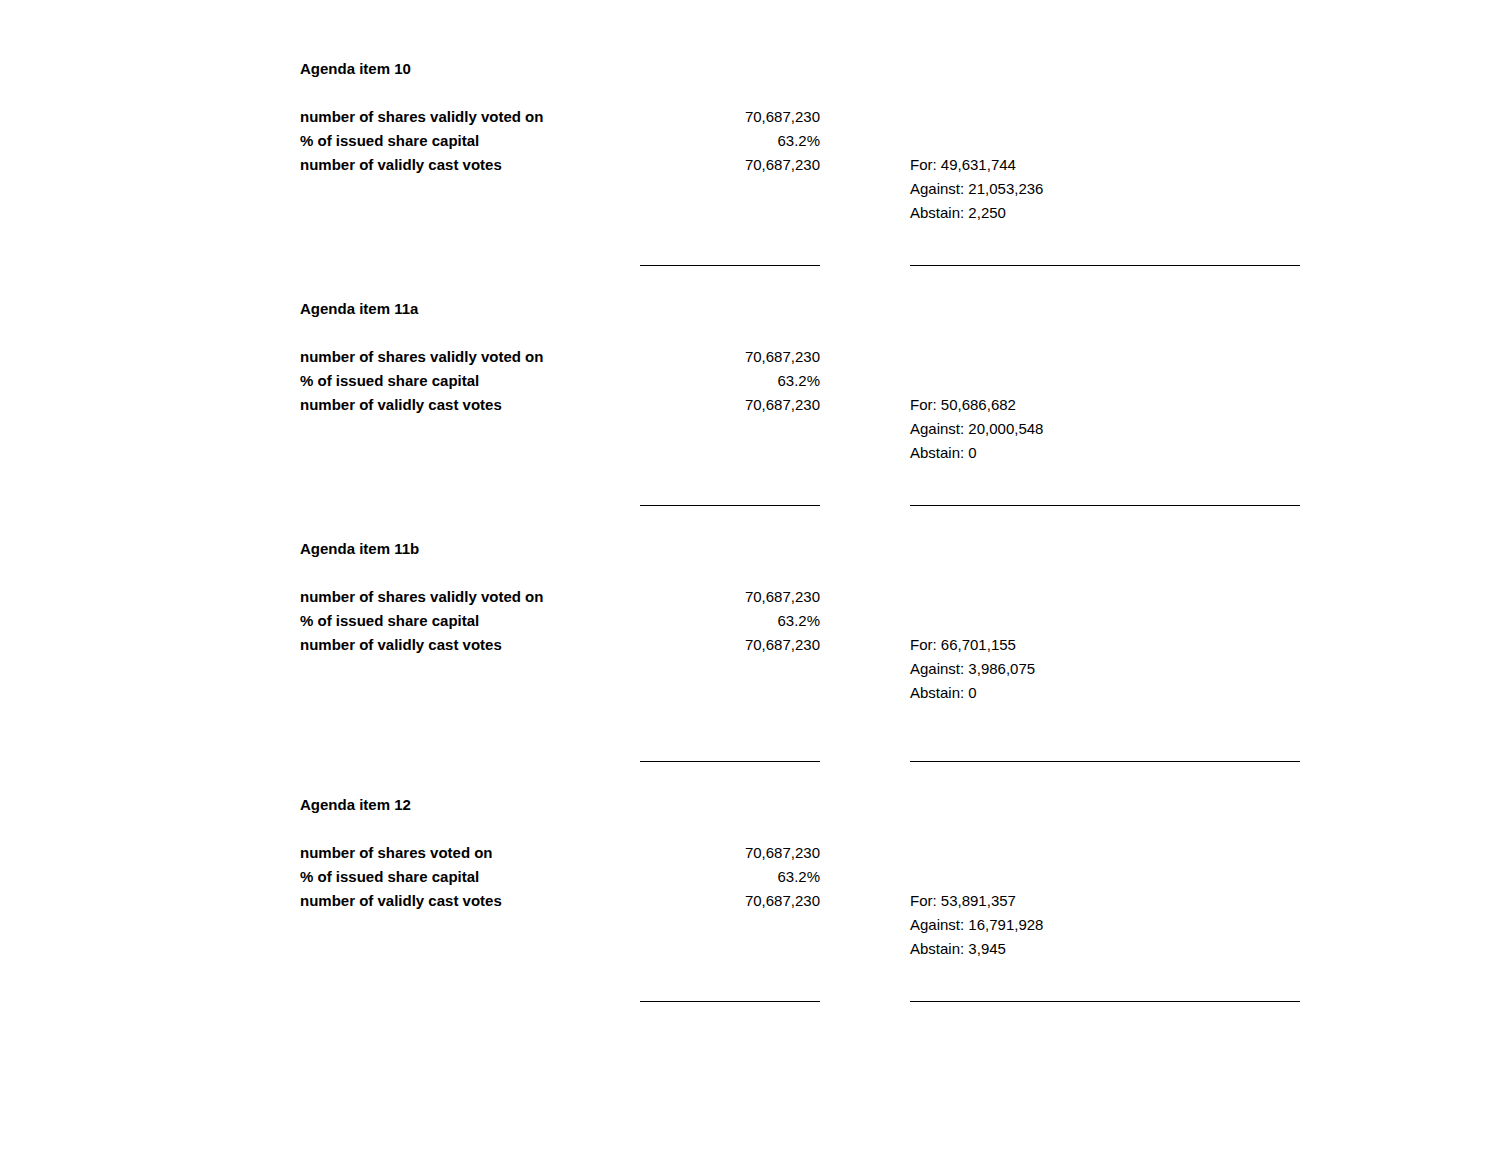Agenda item 10
| number of shares validly voted on | 70,687,230 | | |
| % of issued share capital | 63.2% | | |
| number of validly cast votes | 70,687,230 | | For: 49,631,744 |
| | | | Against: 21,053,236 |
| | | | Abstain: 2,250 |
Agenda item 11a
| number of shares validly voted on | 70,687,230 | | |
| % of issued share capital | 63.2% | | |
| number of validly cast votes | 70,687,230 | | For: 50,686,682 |
| | | | Against: 20,000,548 |
| | | | Abstain: 0 |
Agenda item 11b
| number of shares validly voted on | 70,687,230 | | |
| % of issued share capital | 63.2% | | |
| number of validly cast votes | 70,687,230 | | For: 66,701,155 |
| | | | Against: 3,986,075 |
| | | | Abstain: 0 |
Agenda item 12
| number of shares voted on | 70,687,230 | | |
| % of issued share capital | 63.2% | | |
| number of validly cast votes | 70,687,230 | | For: 53,891,357 |
| | | | Against: 16,791,928 |
| | | | Abstain: 3,945 |